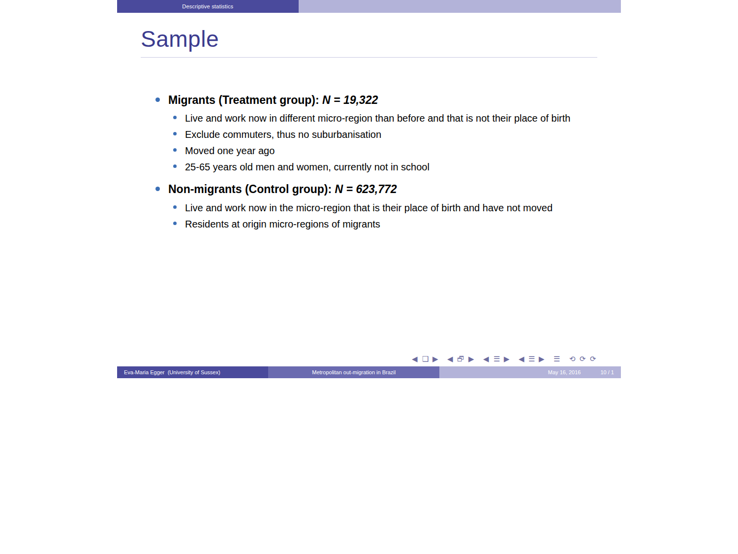Descriptive statistics
Sample
Migrants (Treatment group): N = 19,322
Live and work now in different micro-region than before and that is not their place of birth
Exclude commuters, thus no suburbanisation
Moved one year ago
25-65 years old men and women, currently not in school
Non-migrants (Control group): N = 623,772
Live and work now in the micro-region that is their place of birth and have not moved
Residents at origin micro-regions of migrants
◀ ❑ ▶ ◀ 🗗 ▶ ◀ ☰ ▶ ◀ ☰ ▶ ☰ ⟲ ⟳ ⟳
Eva-Maria Egger (University of Sussex)
Metropolitan out-migration in Brazil
May 16, 201610 / 1